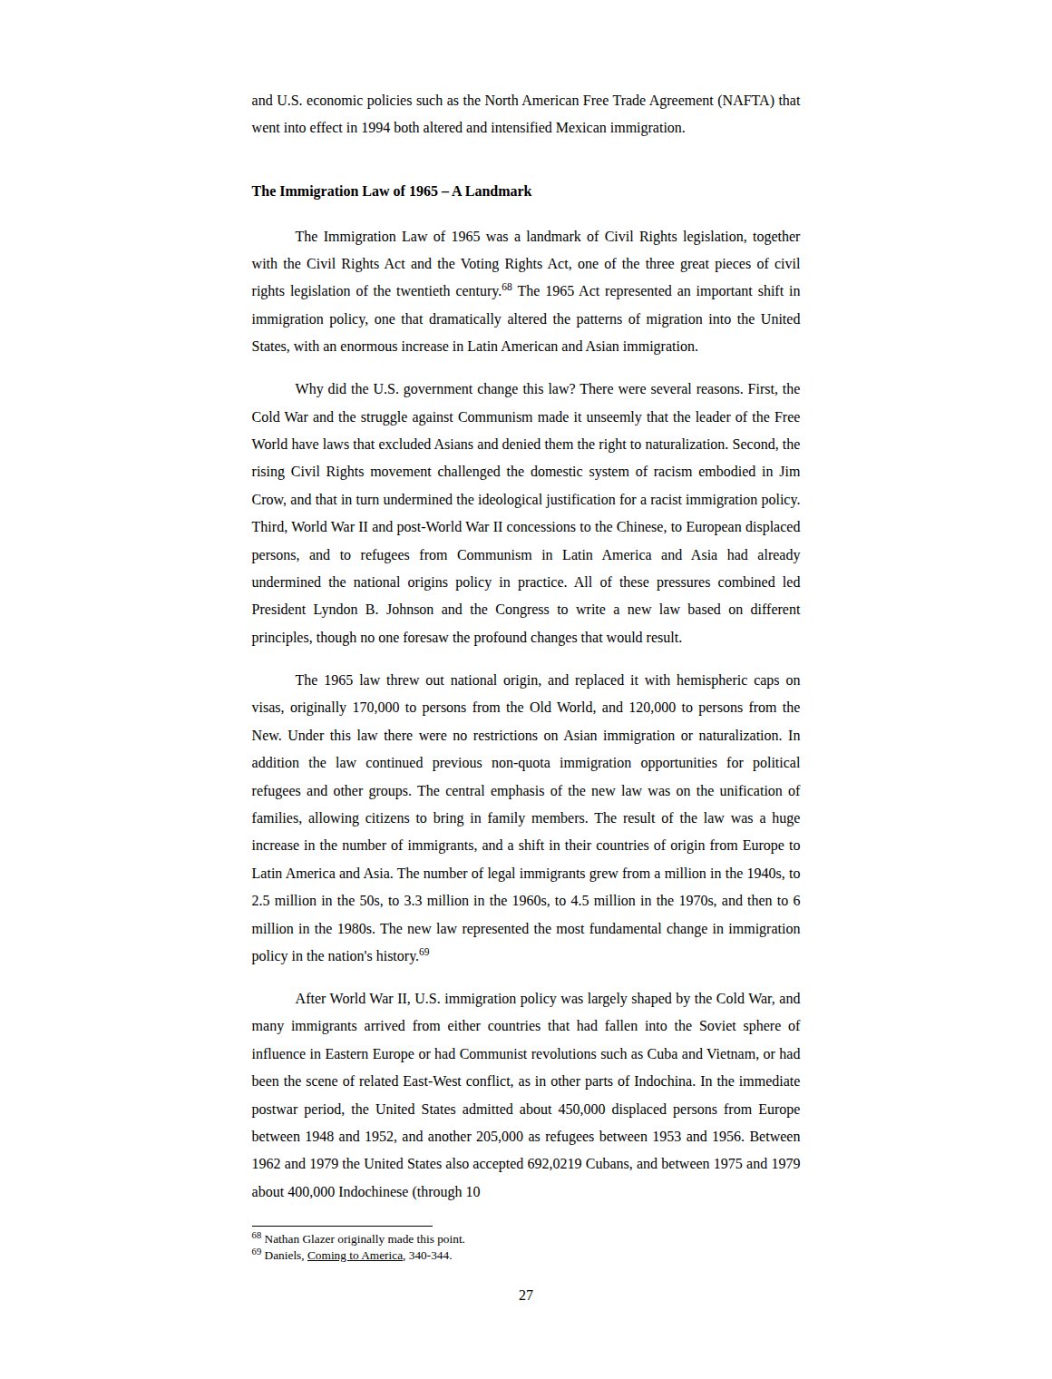and U.S. economic policies such as the North American Free Trade Agreement (NAFTA) that went into effect in 1994 both altered and intensified Mexican immigration.
The Immigration Law of 1965 – A Landmark
The Immigration Law of 1965 was a landmark of Civil Rights legislation, together with the Civil Rights Act and the Voting Rights Act, one of the three great pieces of civil rights legislation of the twentieth century.68 The 1965 Act represented an important shift in immigration policy, one that dramatically altered the patterns of migration into the United States, with an enormous increase in Latin American and Asian immigration.
Why did the U.S. government change this law? There were several reasons. First, the Cold War and the struggle against Communism made it unseemly that the leader of the Free World have laws that excluded Asians and denied them the right to naturalization. Second, the rising Civil Rights movement challenged the domestic system of racism embodied in Jim Crow, and that in turn undermined the ideological justification for a racist immigration policy. Third, World War II and post-World War II concessions to the Chinese, to European displaced persons, and to refugees from Communism in Latin America and Asia had already undermined the national origins policy in practice. All of these pressures combined led President Lyndon B. Johnson and the Congress to write a new law based on different principles, though no one foresaw the profound changes that would result.
The 1965 law threw out national origin, and replaced it with hemispheric caps on visas, originally 170,000 to persons from the Old World, and 120,000 to persons from the New. Under this law there were no restrictions on Asian immigration or naturalization. In addition the law continued previous non-quota immigration opportunities for political refugees and other groups. The central emphasis of the new law was on the unification of families, allowing citizens to bring in family members. The result of the law was a huge increase in the number of immigrants, and a shift in their countries of origin from Europe to Latin America and Asia. The number of legal immigrants grew from a million in the 1940s, to 2.5 million in the 50s, to 3.3 million in the 1960s, to 4.5 million in the 1970s, and then to 6 million in the 1980s. The new law represented the most fundamental change in immigration policy in the nation's history.69
After World War II, U.S. immigration policy was largely shaped by the Cold War, and many immigrants arrived from either countries that had fallen into the Soviet sphere of influence in Eastern Europe or had Communist revolutions such as Cuba and Vietnam, or had been the scene of related East-West conflict, as in other parts of Indochina. In the immediate postwar period, the United States admitted about 450,000 displaced persons from Europe between 1948 and 1952, and another 205,000 as refugees between 1953 and 1956. Between 1962 and 1979 the United States also accepted 692,0219 Cubans, and between 1975 and 1979 about 400,000 Indochinese (through 10
68 Nathan Glazer originally made this point.
69 Daniels, Coming to America, 340-344.
27